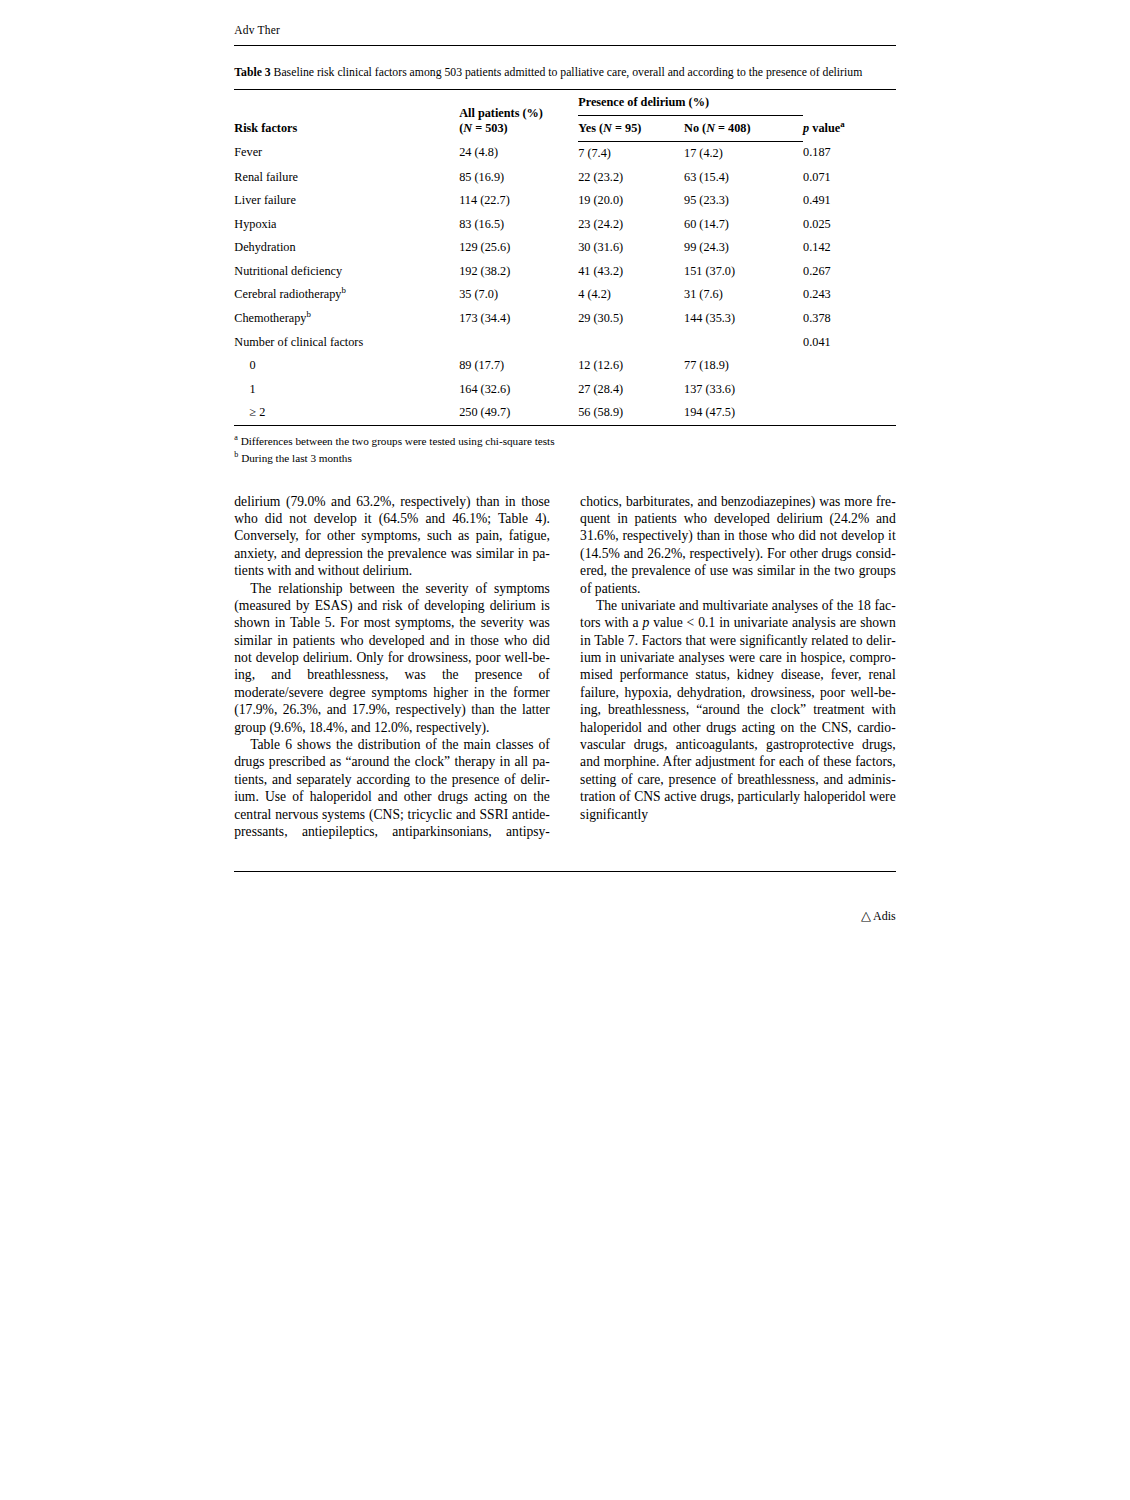Adv Ther
Table 3 Baseline risk clinical factors among 503 patients admitted to palliative care, overall and according to the presence of delirium
| Risk factors | All patients (%) ( N = 503) | Presence of delirium (%) | p value a |
| --- | --- | --- | --- |
| Yes ( N = 95) | No ( N = 408) |
| Fever | 24 (4.8) | 7 (7.4) | 17 (4.2) | 0.187 |
| Renal failure | 85 (16.9) | 22 (23.2) | 63 (15.4) | 0.071 |
| Liver failure | 114 (22.7) | 19 (20.0) | 95 (23.3) | 0.491 |
| Hypoxia | 83 (16.5) | 23 (24.2) | 60 (14.7) | 0.025 |
| Dehydration | 129 (25.6) | 30 (31.6) | 99 (24.3) | 0.142 |
| Nutritional deficiency | 192 (38.2) | 41 (43.2) | 151 (37.0) | 0.267 |
| Cerebral radiotherapy b | 35 (7.0) | 4 (4.2) | 31 (7.6) | 0.243 |
| Chemotherapy b | 173 (34.4) | 29 (30.5) | 144 (35.3) | 0.378 |
| Number of clinical factors | | | | 0.041 |
| 0 | 89 (17.7) | 12 (12.6) | 77 (18.9) | |
| 1 | 164 (32.6) | 27 (28.4) | 137 (33.6) | |
| ≥ 2 | 250 (49.7) | 56 (58.9) | 194 (47.5) | |
a Differences between the two groups were tested using chi-square tests
b During the last 3 months
delirium (79.0% and 63.2%, respectively) than in those who did not develop it (64.5% and 46.1%; Table 4). Conversely, for other symptoms, such as pain, fatigue, anxiety, and depression the prevalence was similar in patients with and without delirium.
The relationship between the severity of symptoms (measured by ESAS) and risk of developing delirium is shown in Table 5. For most symptoms, the severity was similar in patients who developed and in those who did not develop delirium. Only for drowsiness, poor well-being, and breathlessness, was the presence of moderate/severe degree symptoms higher in the former (17.9%, 26.3%, and 17.9%, respectively) than the latter group (9.6%, 18.4%, and 12.0%, respectively).
Table 6 shows the distribution of the main classes of drugs prescribed as “around the clock” therapy in all patients, and separately according to the presence of delirium. Use of haloperidol and other drugs acting on the central nervous systems (CNS; tricyclic and SSRI antidepressants, antiepileptics, antiparkinsonians, antipsychotics, barbiturates, and benzodiazepines) was more frequent in patients who developed delirium (24.2% and 31.6%, respectively) than in those who did not develop it (14.5% and 26.2%, respectively). For other drugs considered, the prevalence of use was similar in the two groups of patients.
The univariate and multivariate analyses of the 18 factors with a p value < 0.1 in univariate analysis are shown in Table 7. Factors that were significantly related to delirium in univariate analyses were care in hospice, compromised performance status, kidney disease, fever, renal failure, hypoxia, dehydration, drowsiness, poor well-being, breathlessness, “around the clock” treatment with haloperidol and other drugs acting on the CNS, cardiovascular drugs, anticoagulants, gastroprotective drugs, and morphine. After adjustment for each of these factors, setting of care, presence of breathlessness, and administration of CNS active drugs, particularly haloperidol were significantly
△ Adis